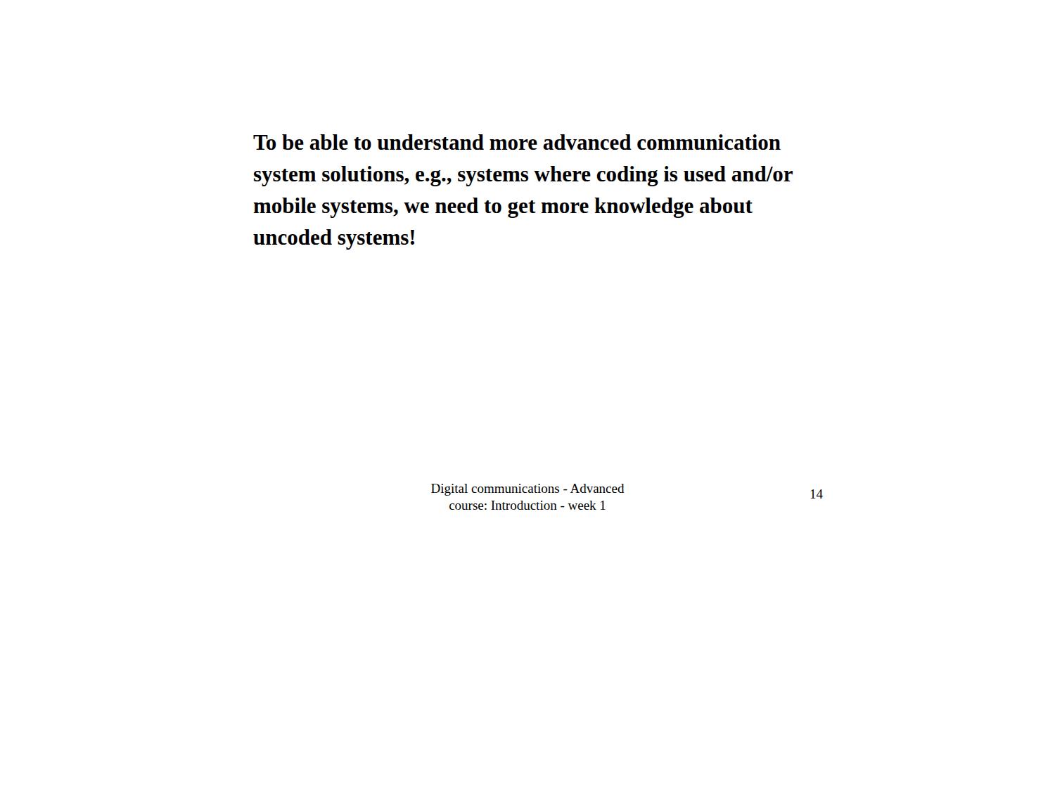To be able to understand more advanced communication system solutions, e.g., systems where coding is used and/or mobile systems, we need to get more knowledge about uncoded systems!
Digital communications - Advanced
course: Introduction - week 1
14